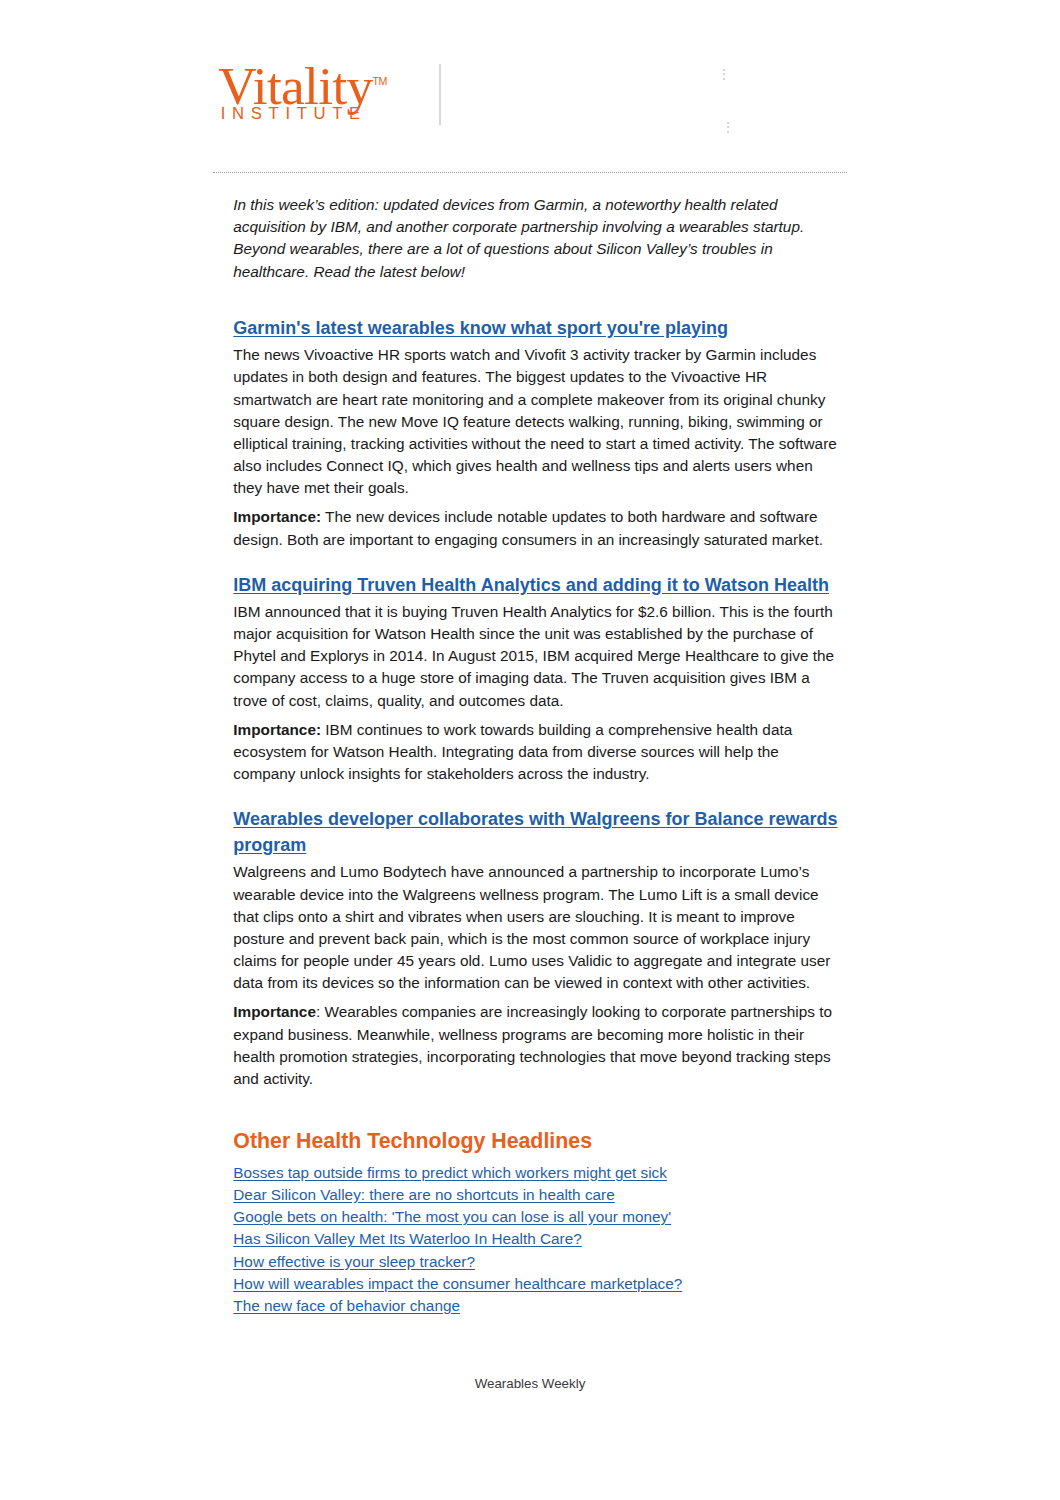VitalityTM INSTITUTE
⋮
⋮
In this week’s edition: updated devices from Garmin, a noteworthy health related acquisition by IBM, and another corporate partnership involving a wearables startup. Beyond wearables, there are a lot of questions about Silicon Valley’s troubles in healthcare. Read the latest below!
Garmin's latest wearables know what sport you're playing
The news Vivoactive HR sports watch and Vivofit 3 activity tracker by Garmin includes updates in both design and features. The biggest updates to the Vivoactive HR smartwatch are heart rate monitoring and a complete makeover from its original chunky square design. The new Move IQ feature detects walking, running, biking, swimming or elliptical training, tracking activities without the need to start a timed activity. The software also includes Connect IQ, which gives health and wellness tips and alerts users when they have met their goals.
Importance: The new devices include notable updates to both hardware and software design. Both are important to engaging consumers in an increasingly saturated market.
IBM acquiring Truven Health Analytics and adding it to Watson Health
IBM announced that it is buying Truven Health Analytics for $2.6 billion. This is the fourth major acquisition for Watson Health since the unit was established by the purchase of Phytel and Explorys in 2014. In August 2015, IBM acquired Merge Healthcare to give the company access to a huge store of imaging data. The Truven acquisition gives IBM a trove of cost, claims, quality, and outcomes data.
Importance: IBM continues to work towards building a comprehensive health data ecosystem for Watson Health. Integrating data from diverse sources will help the company unlock insights for stakeholders across the industry.
Wearables developer collaborates with Walgreens for Balance rewards program
Walgreens and Lumo Bodytech have announced a partnership to incorporate Lumo’s wearable device into the Walgreens wellness program. The Lumo Lift is a small device that clips onto a shirt and vibrates when users are slouching. It is meant to improve posture and prevent back pain, which is the most common source of workplace injury claims for people under 45 years old. Lumo uses Validic to aggregate and integrate user data from its devices so the information can be viewed in context with other activities.
Importance: Wearables companies are increasingly looking to corporate partnerships to expand business. Meanwhile, wellness programs are becoming more holistic in their health promotion strategies, incorporating technologies that move beyond tracking steps and activity.
Other Health Technology Headlines
Bosses tap outside firms to predict which workers might get sick
Dear Silicon Valley: there are no shortcuts in health care
Google bets on health: 'The most you can lose is all your money'
Has Silicon Valley Met Its Waterloo In Health Care?
How effective is your sleep tracker?
How will wearables impact the consumer healthcare marketplace?
The new face of behavior change
Wearables Weekly